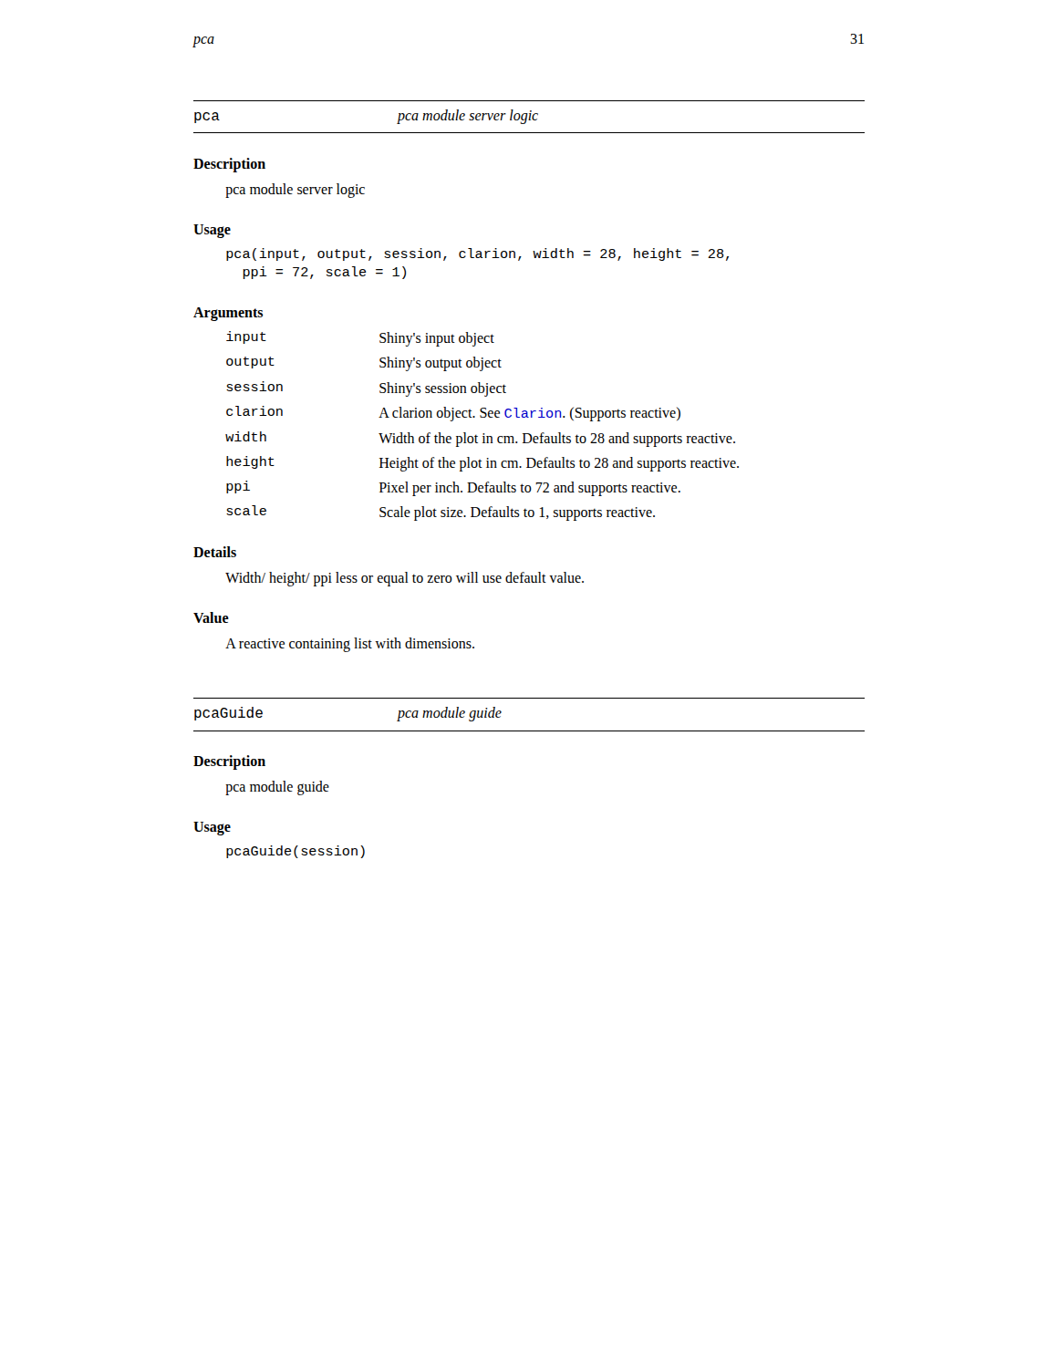pca 31
pca pca module server logic
Description
pca module server logic
Usage
pca(input, output, session, clarion, width = 28, height = 28,
  ppi = 72, scale = 1)
Arguments
input
Shiny's input object
output
Shiny's output object
session
Shiny's session object
clarion
A clarion object. See Clarion. (Supports reactive)
width
Width of the plot in cm. Defaults to 28 and supports reactive.
height
Height of the plot in cm. Defaults to 28 and supports reactive.
ppi
Pixel per inch. Defaults to 72 and supports reactive.
scale
Scale plot size. Defaults to 1, supports reactive.
Details
Width/ height/ ppi less or equal to zero will use default value.
Value
A reactive containing list with dimensions.
pcaGuide pca module guide
Description
pca module guide
Usage
pcaGuide(session)